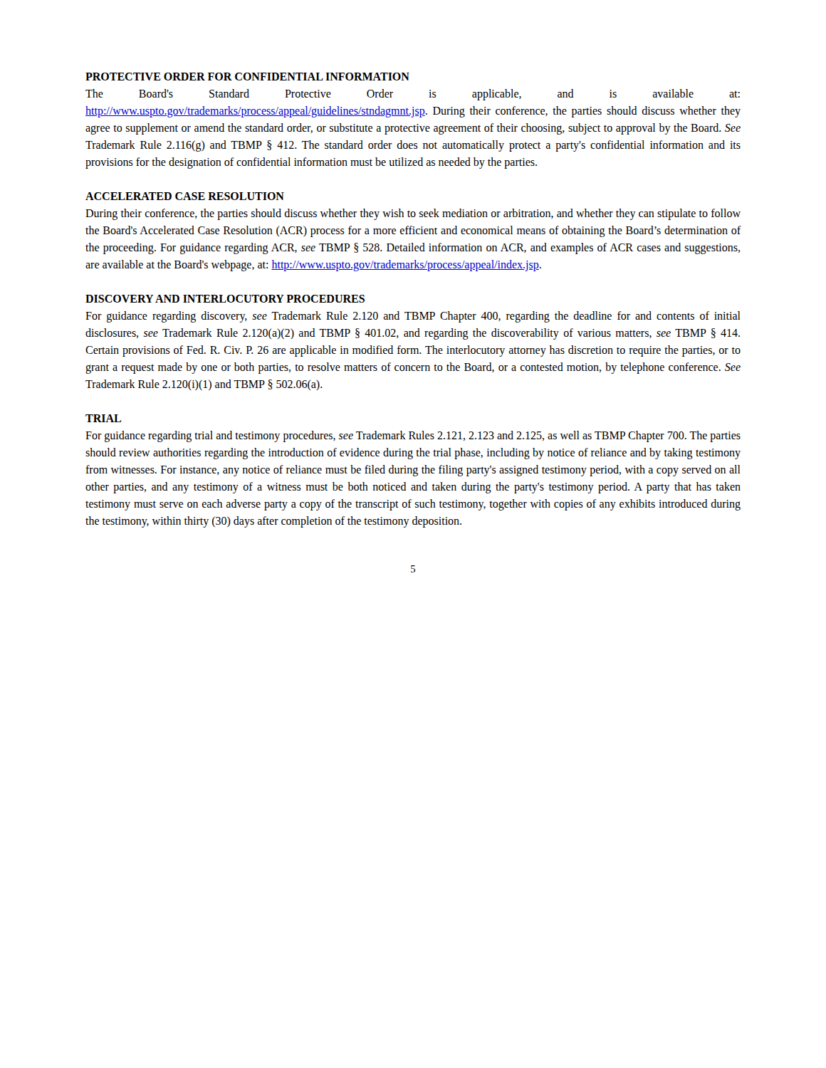PROTECTIVE ORDER FOR CONFIDENTIAL INFORMATION
The Board's Standard Protective Order is applicable, and is available at: http://www.uspto.gov/trademarks/process/appeal/guidelines/stndagmnt.jsp. During their conference, the parties should discuss whether they agree to supplement or amend the standard order, or substitute a protective agreement of their choosing, subject to approval by the Board. See Trademark Rule 2.116(g) and TBMP § 412. The standard order does not automatically protect a party's confidential information and its provisions for the designation of confidential information must be utilized as needed by the parties.
ACCELERATED CASE RESOLUTION
During their conference, the parties should discuss whether they wish to seek mediation or arbitration, and whether they can stipulate to follow the Board's Accelerated Case Resolution (ACR) process for a more efficient and economical means of obtaining the Board’s determination of the proceeding. For guidance regarding ACR, see TBMP § 528. Detailed information on ACR, and examples of ACR cases and suggestions, are available at the Board's webpage, at: http://www.uspto.gov/trademarks/process/appeal/index.jsp.
DISCOVERY AND INTERLOCUTORY PROCEDURES
For guidance regarding discovery, see Trademark Rule 2.120 and TBMP Chapter 400, regarding the deadline for and contents of initial disclosures, see Trademark Rule 2.120(a)(2) and TBMP § 401.02, and regarding the discoverability of various matters, see TBMP § 414. Certain provisions of Fed. R. Civ. P. 26 are applicable in modified form. The interlocutory attorney has discretion to require the parties, or to grant a request made by one or both parties, to resolve matters of concern to the Board, or a contested motion, by telephone conference. See Trademark Rule 2.120(i)(1) and TBMP § 502.06(a).
TRIAL
For guidance regarding trial and testimony procedures, see Trademark Rules 2.121, 2.123 and 2.125, as well as TBMP Chapter 700. The parties should review authorities regarding the introduction of evidence during the trial phase, including by notice of reliance and by taking testimony from witnesses. For instance, any notice of reliance must be filed during the filing party's assigned testimony period, with a copy served on all other parties, and any testimony of a witness must be both noticed and taken during the party's testimony period. A party that has taken testimony must serve on each adverse party a copy of the transcript of such testimony, together with copies of any exhibits introduced during the testimony, within thirty (30) days after completion of the testimony deposition.
5